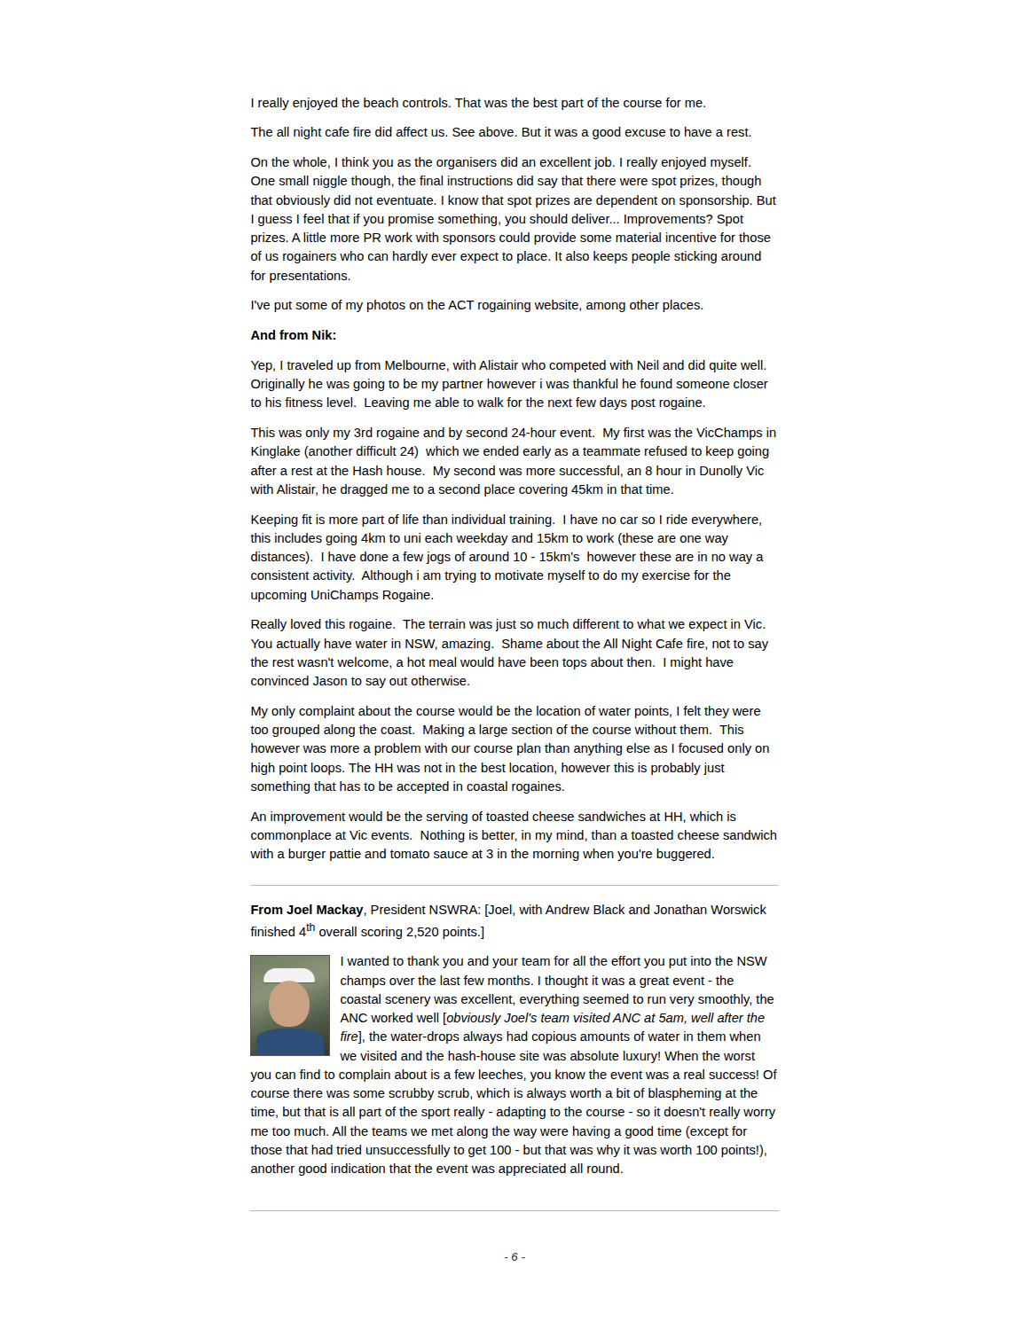I really enjoyed the beach controls. That was the best part of the course for me.
The all night cafe fire did affect us. See above. But it was a good excuse to have a rest.
On the whole, I think you as the organisers did an excellent job. I really enjoyed myself. One small niggle though, the final instructions did say that there were spot prizes, though that obviously did not eventuate. I know that spot prizes are dependent on sponsorship. But I guess I feel that if you promise something, you should deliver... Improvements? Spot prizes. A little more PR work with sponsors could provide some material incentive for those of us rogainers who can hardly ever expect to place. It also keeps people sticking around for presentations.
I've put some of my photos on the ACT rogaining website, among other places.
And from Nik:
Yep, I traveled up from Melbourne, with Alistair who competed with Neil and did quite well. Originally he was going to be my partner however i was thankful he found someone closer to his fitness level. Leaving me able to walk for the next few days post rogaine.
This was only my 3rd rogaine and by second 24-hour event. My first was the VicChamps in Kinglake (another difficult 24) which we ended early as a teammate refused to keep going after a rest at the Hash house. My second was more successful, an 8 hour in Dunolly Vic with Alistair, he dragged me to a second place covering 45km in that time.
Keeping fit is more part of life than individual training. I have no car so I ride everywhere, this includes going 4km to uni each weekday and 15km to work (these are one way distances). I have done a few jogs of around 10 - 15km's however these are in no way a consistent activity. Although i am trying to motivate myself to do my exercise for the upcoming UniChamps Rogaine.
Really loved this rogaine. The terrain was just so much different to what we expect in Vic. You actually have water in NSW, amazing. Shame about the All Night Cafe fire, not to say the rest wasn't welcome, a hot meal would have been tops about then. I might have convinced Jason to say out otherwise.
My only complaint about the course would be the location of water points, I felt they were too grouped along the coast. Making a large section of the course without them. This however was more a problem with our course plan than anything else as I focused only on high point loops. The HH was not in the best location, however this is probably just something that has to be accepted in coastal rogaines.
An improvement would be the serving of toasted cheese sandwiches at HH, which is commonplace at Vic events. Nothing is better, in my mind, than a toasted cheese sandwich with a burger pattie and tomato sauce at 3 in the morning when you're buggered.
From Joel Mackay, President NSWRA: [Joel, with Andrew Black and Jonathan Worswick finished 4th overall scoring 2,520 points.]
I wanted to thank you and your team for all the effort you put into the NSW champs over the last few months. I thought it was a great event - the coastal scenery was excellent, everything seemed to run very smoothly, the ANC worked well [obviously Joel's team visited ANC at 5am, well after the fire], the water-drops always had copious amounts of water in them when we visited and the hash-house site was absolute luxury! When the worst you can find to complain about is a few leeches, you know the event was a real success! Of course there was some scrubby scrub, which is always worth a bit of blaspheming at the time, but that is all part of the sport really - adapting to the course - so it doesn't really worry me too much. All the teams we met along the way were having a good time (except for those that had tried unsuccessfully to get 100 - but that was why it was worth 100 points!), another good indication that the event was appreciated all round.
- 6 -